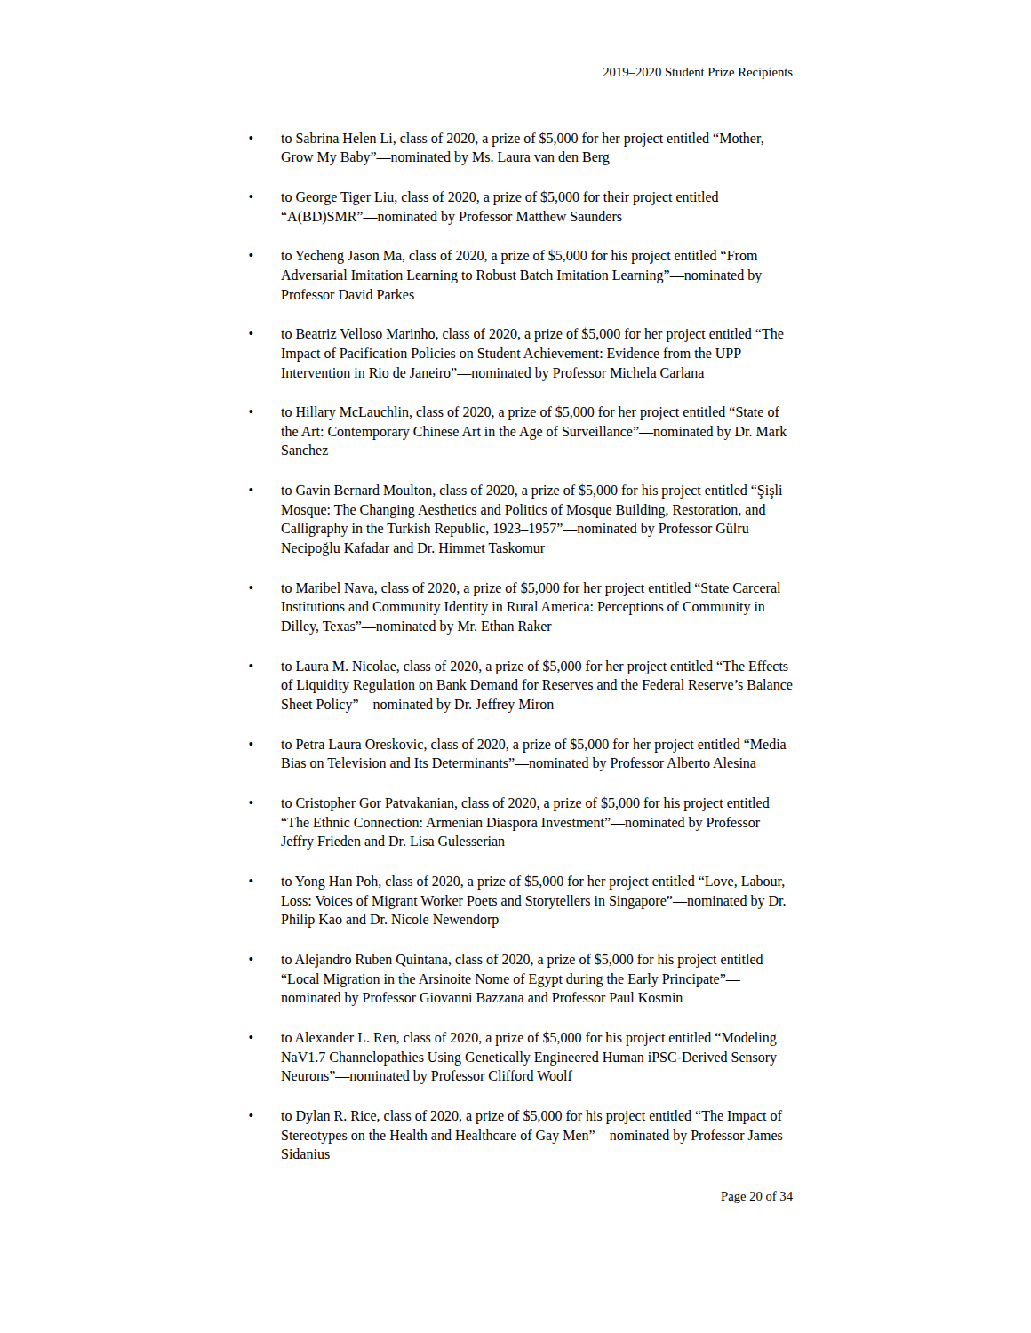2019–2020 Student Prize Recipients
to Sabrina Helen Li, class of 2020, a prize of $5,000 for her project entitled “Mother, Grow My Baby”—nominated by Ms. Laura van den Berg
to George Tiger Liu, class of 2020, a prize of $5,000 for their project entitled “A(BD)SMR”—nominated by Professor Matthew Saunders
to Yecheng Jason Ma, class of 2020, a prize of $5,000 for his project entitled “From Adversarial Imitation Learning to Robust Batch Imitation Learning”—nominated by Professor David Parkes
to Beatriz Velloso Marinho, class of 2020, a prize of $5,000 for her project entitled “The Impact of Pacification Policies on Student Achievement: Evidence from the UPP Intervention in Rio de Janeiro”—nominated by Professor Michela Carlana
to Hillary McLauchlin, class of 2020, a prize of $5,000 for her project entitled “State of the Art: Contemporary Chinese Art in the Age of Surveillance”—nominated by Dr. Mark Sanchez
to Gavin Bernard Moulton, class of 2020, a prize of $5,000 for his project entitled “Şişli Mosque: The Changing Aesthetics and Politics of Mosque Building, Restoration, and Calligraphy in the Turkish Republic, 1923–1957”—nominated by Professor Gülru Necipoğlu Kafadar and Dr. Himmet Taskomur
to Maribel Nava, class of 2020, a prize of $5,000 for her project entitled “State Carceral Institutions and Community Identity in Rural America: Perceptions of Community in Dilley, Texas”—nominated by Mr. Ethan Raker
to Laura M. Nicolae, class of 2020, a prize of $5,000 for her project entitled “The Effects of Liquidity Regulation on Bank Demand for Reserves and the Federal Reserve’s Balance Sheet Policy”—nominated by Dr. Jeffrey Miron
to Petra Laura Oreskovic, class of 2020, a prize of $5,000 for her project entitled “Media Bias on Television and Its Determinants”—nominated by Professor Alberto Alesina
to Cristopher Gor Patvakanian, class of 2020, a prize of $5,000 for his project entitled “The Ethnic Connection: Armenian Diaspora Investment”—nominated by Professor Jeffry Frieden and Dr. Lisa Gulesserian
to Yong Han Poh, class of 2020, a prize of $5,000 for her project entitled “Love, Labour, Loss: Voices of Migrant Worker Poets and Storytellers in Singapore”—nominated by Dr. Philip Kao and Dr. Nicole Newendorp
to Alejandro Ruben Quintana, class of 2020, a prize of $5,000 for his project entitled “Local Migration in the Arsinoite Nome of Egypt during the Early Principate”—nominated by Professor Giovanni Bazzana and Professor Paul Kosmin
to Alexander L. Ren, class of 2020, a prize of $5,000 for his project entitled “Modeling NaV1.7 Channelopathies Using Genetically Engineered Human iPSC-Derived Sensory Neurons”—nominated by Professor Clifford Woolf
to Dylan R. Rice, class of 2020, a prize of $5,000 for his project entitled “The Impact of Stereotypes on the Health and Healthcare of Gay Men”—nominated by Professor James Sidanius
Page 20 of 34